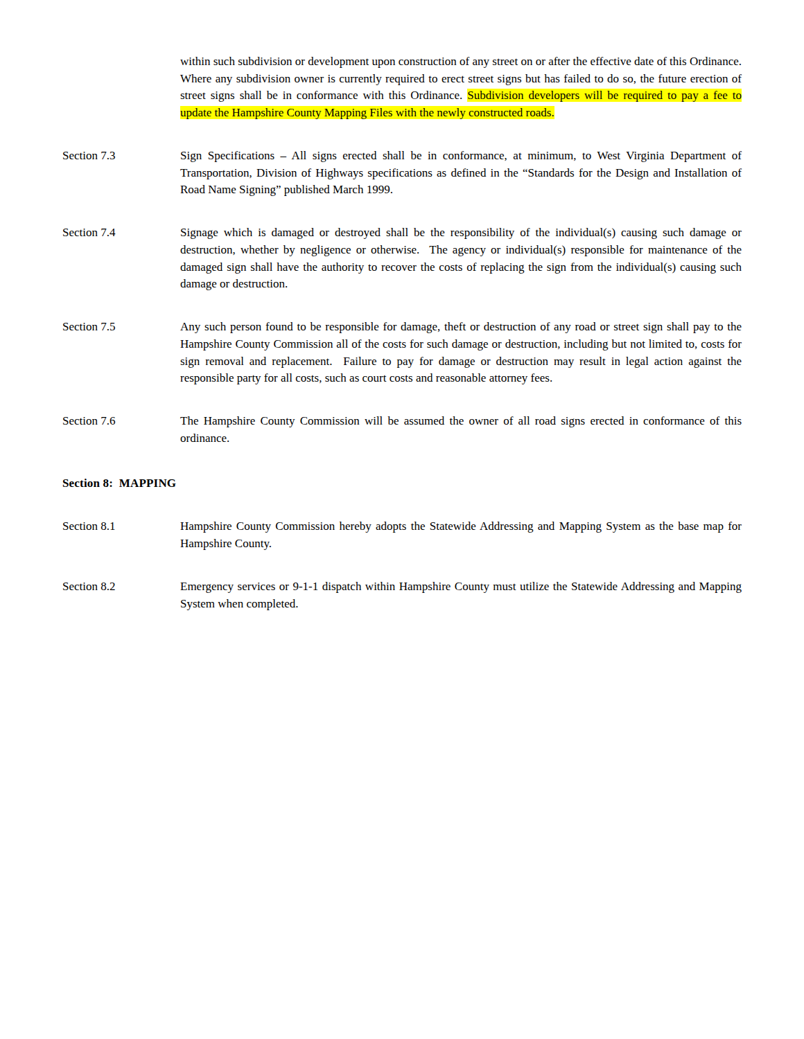within such subdivision or development upon construction of any street on or after the effective date of this Ordinance. Where any subdivision owner is currently required to erect street signs but has failed to do so, the future erection of street signs shall be in conformance with this Ordinance. Subdivision developers will be required to pay a fee to update the Hampshire County Mapping Files with the newly constructed roads.
Section 7.3
Sign Specifications – All signs erected shall be in conformance, at minimum, to West Virginia Department of Transportation, Division of Highways specifications as defined in the “Standards for the Design and Installation of Road Name Signing” published March 1999.
Section 7.4
Signage which is damaged or destroyed shall be the responsibility of the individual(s) causing such damage or destruction, whether by negligence or otherwise. The agency or individual(s) responsible for maintenance of the damaged sign shall have the authority to recover the costs of replacing the sign from the individual(s) causing such damage or destruction.
Section 7.5
Any such person found to be responsible for damage, theft or destruction of any road or street sign shall pay to the Hampshire County Commission all of the costs for such damage or destruction, including but not limited to, costs for sign removal and replacement. Failure to pay for damage or destruction may result in legal action against the responsible party for all costs, such as court costs and reasonable attorney fees.
Section 7.6
The Hampshire County Commission will be assumed the owner of all road signs erected in conformance of this ordinance.
Section 8: MAPPING
Section 8.1
Hampshire County Commission hereby adopts the Statewide Addressing and Mapping System as the base map for Hampshire County.
Section 8.2
Emergency services or 9-1-1 dispatch within Hampshire County must utilize the Statewide Addressing and Mapping System when completed.